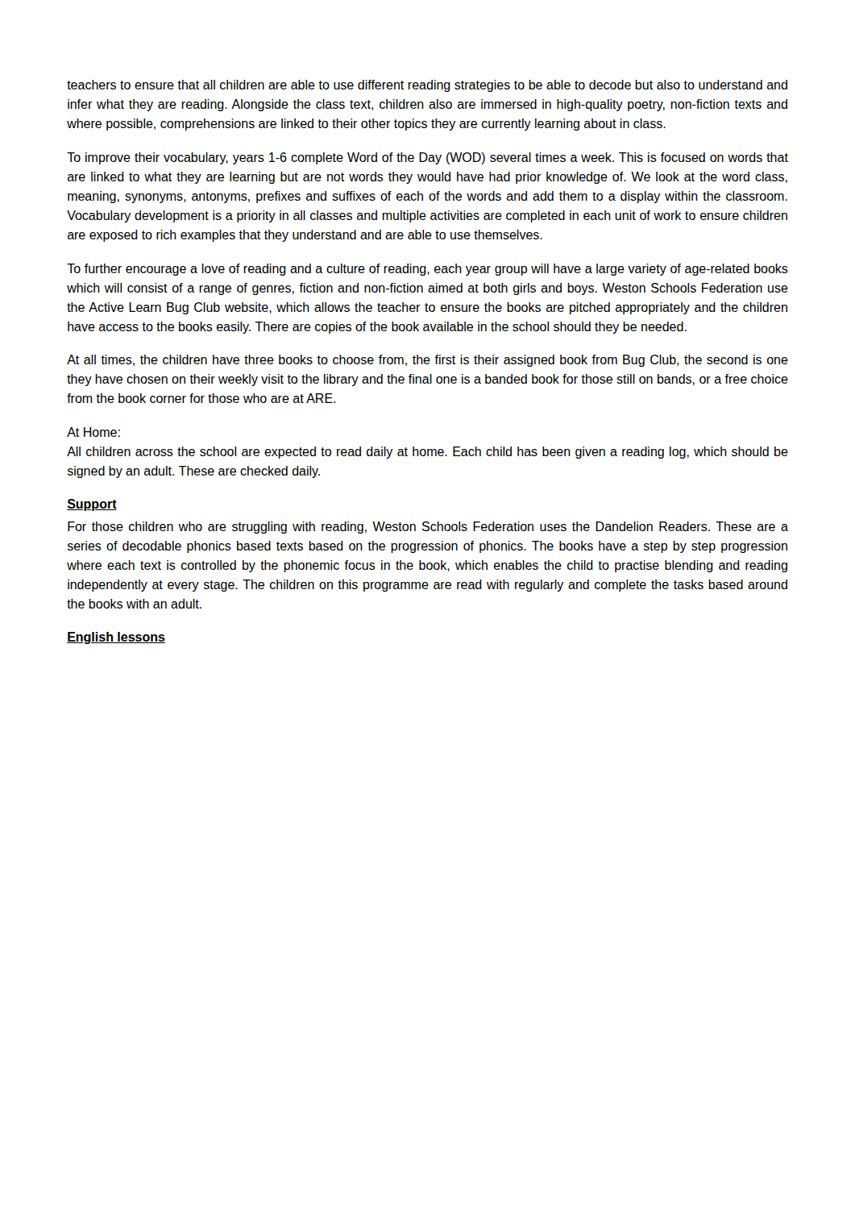teachers to ensure that all children are able to use different reading strategies to be able to decode but also to understand and infer what they are reading. Alongside the class text, children also are immersed in high-quality poetry, non-fiction texts and where possible, comprehensions are linked to their other topics they are currently learning about in class.
To improve their vocabulary, years 1-6 complete Word of the Day (WOD) several times a week. This is focused on words that are linked to what they are learning but are not words they would have had prior knowledge of. We look at the word class, meaning, synonyms, antonyms, prefixes and suffixes of each of the words and add them to a display within the classroom. Vocabulary development is a priority in all classes and multiple activities are completed in each unit of work to ensure children are exposed to rich examples that they understand and are able to use themselves.
To further encourage a love of reading and a culture of reading, each year group will have a large variety of age-related books which will consist of a range of genres, fiction and non-fiction aimed at both girls and boys. Weston Schools Federation use the Active Learn Bug Club website, which allows the teacher to ensure the books are pitched appropriately and the children have access to the books easily. There are copies of the book available in the school should they be needed.
At all times, the children have three books to choose from, the first is their assigned book from Bug Club, the second is one they have chosen on their weekly visit to the library and the final one is a banded book for those still on bands, or a free choice from the book corner for those who are at ARE.
At Home:
All children across the school are expected to read daily at home. Each child has been given a reading log, which should be signed by an adult. These are checked daily.
Support
For those children who are struggling with reading, Weston Schools Federation uses the Dandelion Readers. These are a series of decodable phonics based texts based on the progression of phonics. The books have a step by step progression where each text is controlled by the phonemic focus in the book, which enables the child to practise blending and reading independently at every stage. The children on this programme are read with regularly and complete the tasks based around the books with an adult.
English lessons